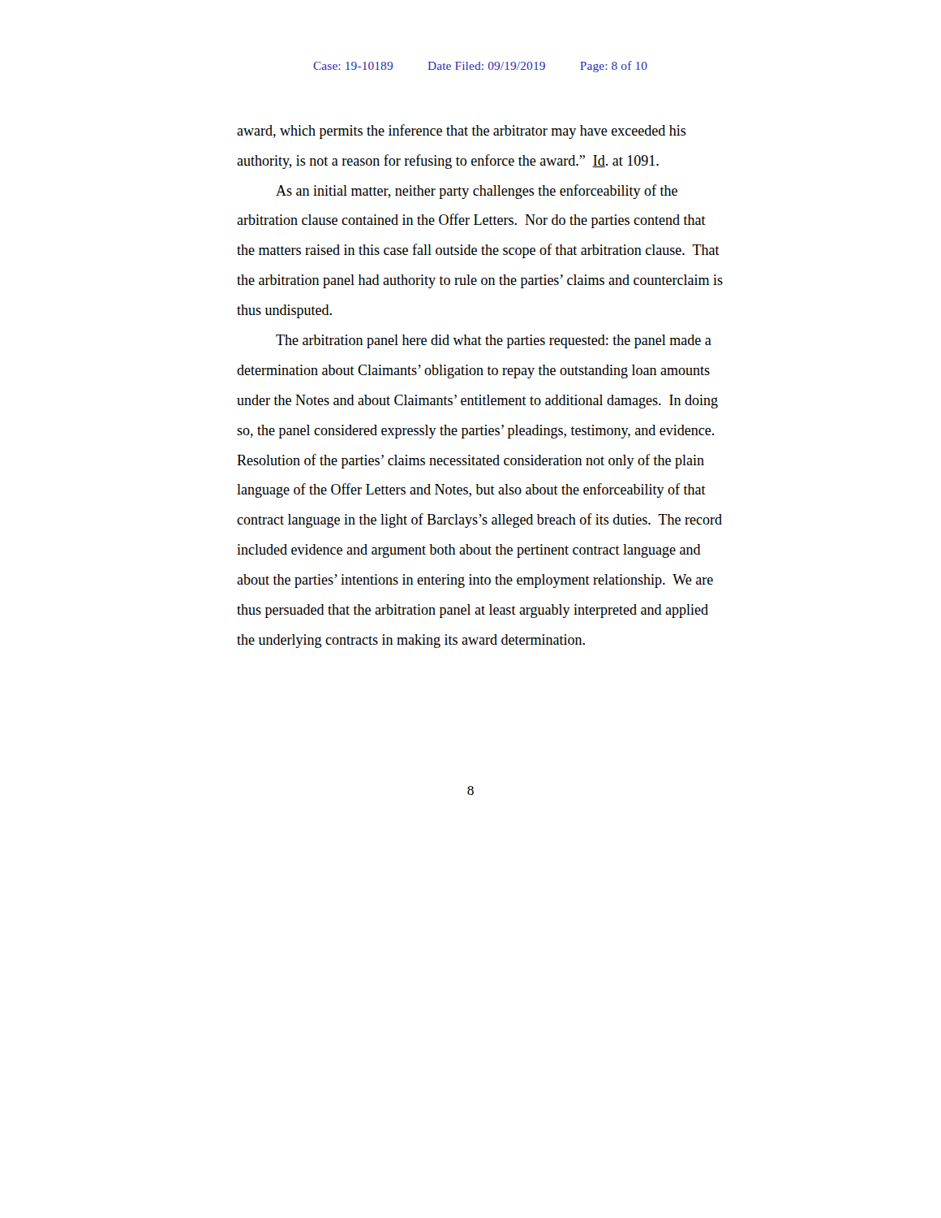Case: 19-10189 Date Filed: 09/19/2019 Page: 8 of 10
award, which permits the inference that the arbitrator may have exceeded his authority, is not a reason for refusing to enforce the award.” Id. at 1091.
As an initial matter, neither party challenges the enforceability of the arbitration clause contained in the Offer Letters. Nor do the parties contend that the matters raised in this case fall outside the scope of that arbitration clause. That the arbitration panel had authority to rule on the parties’ claims and counterclaim is thus undisputed.
The arbitration panel here did what the parties requested: the panel made a determination about Claimants’ obligation to repay the outstanding loan amounts under the Notes and about Claimants’ entitlement to additional damages. In doing so, the panel considered expressly the parties’ pleadings, testimony, and evidence. Resolution of the parties’ claims necessitated consideration not only of the plain language of the Offer Letters and Notes, but also about the enforceability of that contract language in the light of Barclays’s alleged breach of its duties. The record included evidence and argument both about the pertinent contract language and about the parties’ intentions in entering into the employment relationship. We are thus persuaded that the arbitration panel at least arguably interpreted and applied the underlying contracts in making its award determination.
8